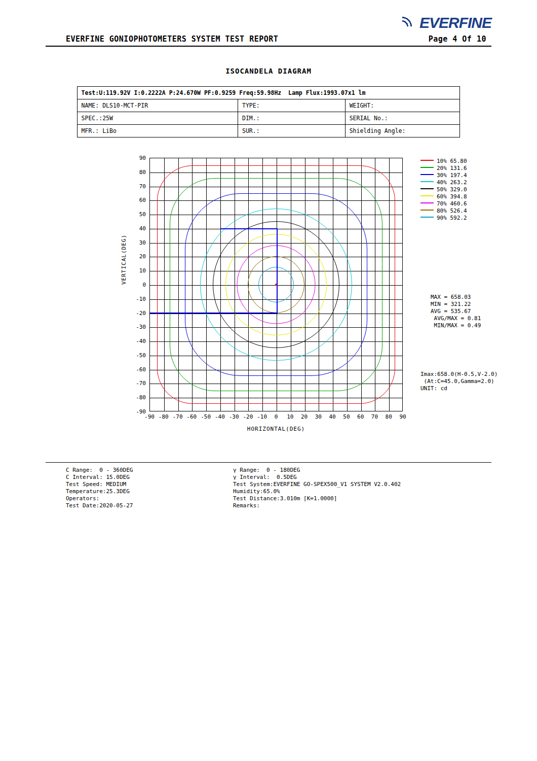EVERFINE
EVERFINE GONIOPHOTOMETERS SYSTEM TEST REPORT Page 4 Of 10
ISOCANDELA DIAGRAM
| Test:U:119.92V I:0.2222A P:24.670W PF:0.9259 Freq:59.98Hz Lamp Flux:1993.07x1 lm |
| NAME: DLS10-MCT-PIR | TYPE: | WEIGHT: |
| SPEC.:25W | DIM.: | SERIAL No.: |
| MFR.: LiBo | SUR.: | Shielding Angle: |
VERTICAL(DEG)
90 80 70 60 50 40 30 20 10 0 -10 -20 -30 -40 -50 -60 -70 -80 -90
-90 -80 -70 -60 -50 -40 -30 -20 -10 0 10 20 30 40 50 60 70 80 90
HORIZONTAL(DEG)
10% 65.80
20% 131.6
30% 197.4
40% 263.2
50% 329.0
60% 394.8
70% 460.6
80% 526.4
90% 592.2
MAX = 658.03 MIN = 321.22 AVG = 535.67 AVG/MAX = 0.81 MIN/MAX = 0.49
Imax:658.0(H-0.5,V-2.0) (At:C=45.0,Gamma=2.0) UNIT: cd
| C Range: 0 - 360DEG | γ Range: 0 - 180DEG |
| C Interval: 15.0DEG | γ Interval: 0.5DEG |
| Test Speed: MEDIUM | Test System:EVERFINE GO-SPEX500_V1 SYSTEM V2.0.402 |
| Temperature:25.3DEG | Humidity:65.0% |
| Operators: | Test Distance:3.010m [K=1.0000] |
| Test Date:2020-05-27 | Remarks: |